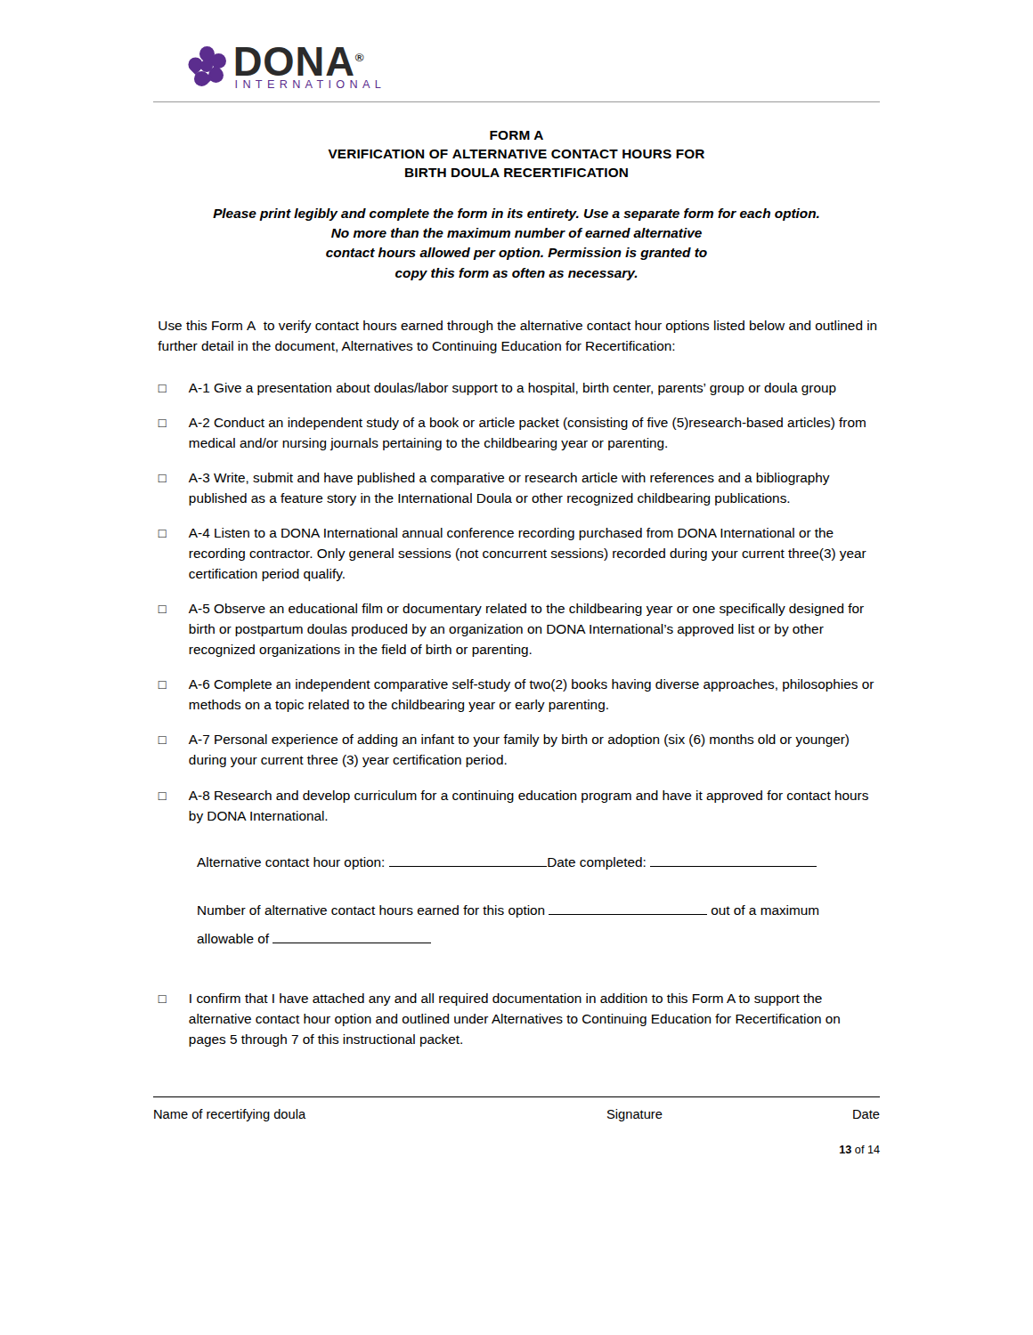DONA®
INTERNATIONAL
FORM A
VERIFICATION OF ALTERNATIVE CONTACT HOURS FOR
BIRTH DOULA RECERTIFICATION
Please print legibly and complete the form in its entirety. Use a separate form for each option.
No more than the maximum number of earned alternative contact hours allowed per option. Permission is granted to
copy this form as often as necessary.
Use this Form A to verify contact hours earned through the alternative contact hour options listed below and outlined in further detail in the document, Alternatives to Continuing Education for Recertification:
A-1 Give a presentation about doulas/labor support to a hospital, birth center, parents’ group or doula group
A-2 Conduct an independent study of a book or article packet (consisting of five (5)research-based articles) from medical and/or nursing journals pertaining to the childbearing year or parenting.
A-3 Write, submit and have published a comparative or research article with references and a bibliography published as a feature story in the International Doula or other recognized childbearing publications.
A-4 Listen to a DONA International annual conference recording purchased from DONA International or the recording contractor. Only general sessions (not concurrent sessions) recorded during your current three(3) year certification period qualify.
A-5 Observe an educational film or documentary related to the childbearing year or one specifically designed for birth or postpartum doulas produced by an organization on DONA International’s approved list or by other recognized organizations in the field of birth or parenting.
A-6 Complete an independent comparative self-study of two(2) books having diverse approaches, philosophies or methods on a topic related to the childbearing year or early parenting.
A-7 Personal experience of adding an infant to your family by birth or adoption (six (6) months old or younger) during your current three (3) year certification period.
A-8 Research and develop curriculum for a continuing education program and have it approved for contact hours by DONA International.
Alternative contact hour option: Date completed:
Number of alternative contact hours earned for this option out of a maximum
allowable of
I confirm that I have attached any and all required documentation in addition to this Form A to support the alternative contact hour option and outlined under Alternatives to Continuing Education for Recertification on pages 5 through 7 of this instructional packet.
Name of recertifying doula Signature Date
13 of 14